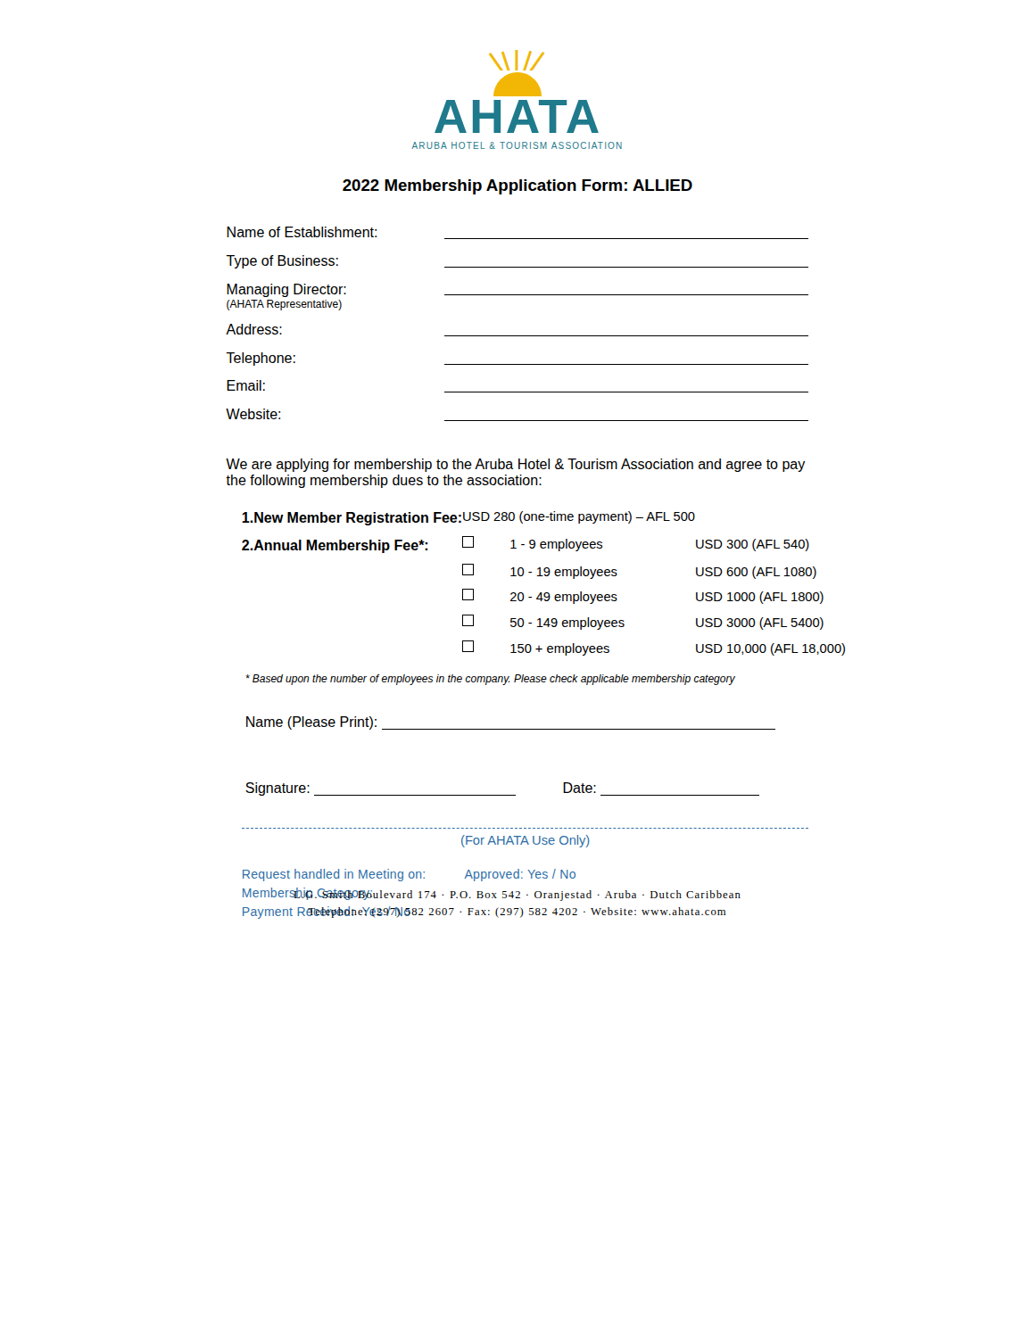|||||
AHATA
ARUBA HOTEL & TOURISM ASSOCIATION
2022 Membership Application Form: ALLIED
| Name of Establishment: | |
| Type of Business: | |
| Managing Director: (AHATA Representative) | |
| Address: | |
| Telephone: | |
| Email: | |
| Website: | |
We are applying for membership to the Aruba Hotel & Tourism Association and agree to pay the following membership dues to the association:
| 1. | New Member Registration Fee: | USD 280 (one-time payment) – AFL 500 | |
| 2. | Annual Membership Fee*: | 1 - 9 employees | USD 300 (AFL 540) |
| | | 10 - 19 employees | USD 600 (AFL 1080) |
| | | 20 - 49 employees | USD 1000 (AFL 1800) |
| | | 50 - 149 employees | USD 3000 (AFL 5400) |
| | | 150 + employees | USD 10,000 (AFL 18,000) |
* Based upon the number of employees in the company. Please check applicable membership category
Name (Please Print):
Signature: Date:
(For AHATA Use Only)
| Request handled in Meeting on: | Approved: Yes / No |
| Membership Category: | |
| Payment Received: Yes / No | |
L.G. Smith Boulevard 174 · P.O. Box 542 · Oranjestad · Aruba · Dutch Caribbean
Telephone: (297) 582 2607 · Fax: (297) 582 4202 · Website: www.ahata.com